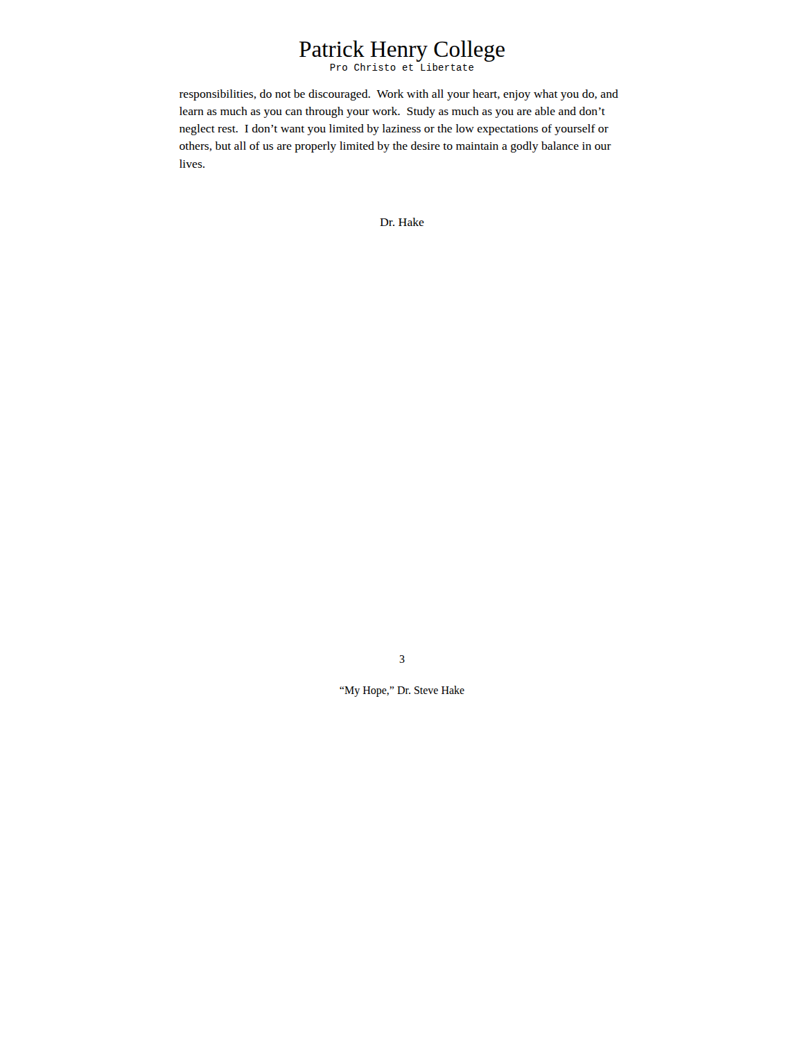Patrick Henry College
Pro Christo et Libertate
responsibilities, do not be discouraged. Work with all your heart, enjoy what you do, and learn as much as you can through your work. Study as much as you are able and don’t neglect rest. I don’t want you limited by laziness or the low expectations of yourself or others, but all of us are properly limited by the desire to maintain a godly balance in our lives.
Dr. Hake
3
“My Hope,” Dr. Steve Hake